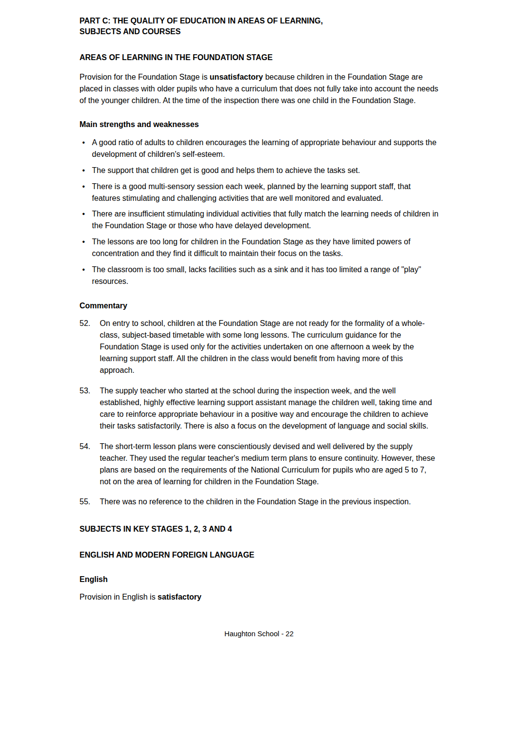Part C: The quality of education in areas of learning,
subjects and courses
Areas of learning in the Foundation Stage
Provision for the Foundation Stage is unsatisfactory because children in the Foundation Stage are placed in classes with older pupils who have a curriculum that does not fully take into account the needs of the younger children. At the time of the inspection there was one child in the Foundation Stage.
Main strengths and weaknesses
A good ratio of adults to children encourages the learning of appropriate behaviour and supports the development of children's self-esteem.
The support that children get is good and helps them to achieve the tasks set.
There is a good multi-sensory session each week, planned by the learning support staff, that features stimulating and challenging activities that are well monitored and evaluated.
There are insufficient stimulating individual activities that fully match the learning needs of children in the Foundation Stage or those who have delayed development.
The lessons are too long for children in the Foundation Stage as they have limited powers of concentration and they find it difficult to maintain their focus on the tasks.
The classroom is too small, lacks facilities such as a sink and it has too limited a range of "play" resources.
Commentary
On entry to school, children at the Foundation Stage are not ready for the formality of a whole-class, subject-based timetable with some long lessons. The curriculum guidance for the Foundation Stage is used only for the activities undertaken on one afternoon a week by the learning support staff. All the children in the class would benefit from having more of this approach.
The supply teacher who started at the school during the inspection week, and the well established, highly effective learning support assistant manage the children well, taking time and care to reinforce appropriate behaviour in a positive way and encourage the children to achieve their tasks satisfactorily. There is also a focus on the development of language and social skills.
The short-term lesson plans were conscientiously devised and well delivered by the supply teacher. They used the regular teacher's medium term plans to ensure continuity. However, these plans are based on the requirements of the National Curriculum for pupils who are aged 5 to 7, not on the area of learning for children in the Foundation Stage.
There was no reference to the children in the Foundation Stage in the previous inspection.
Subjects in Key Stages 1, 2, 3 and 4
English and modern foreign language
English
Provision in English is satisfactory
Haughton School - 22